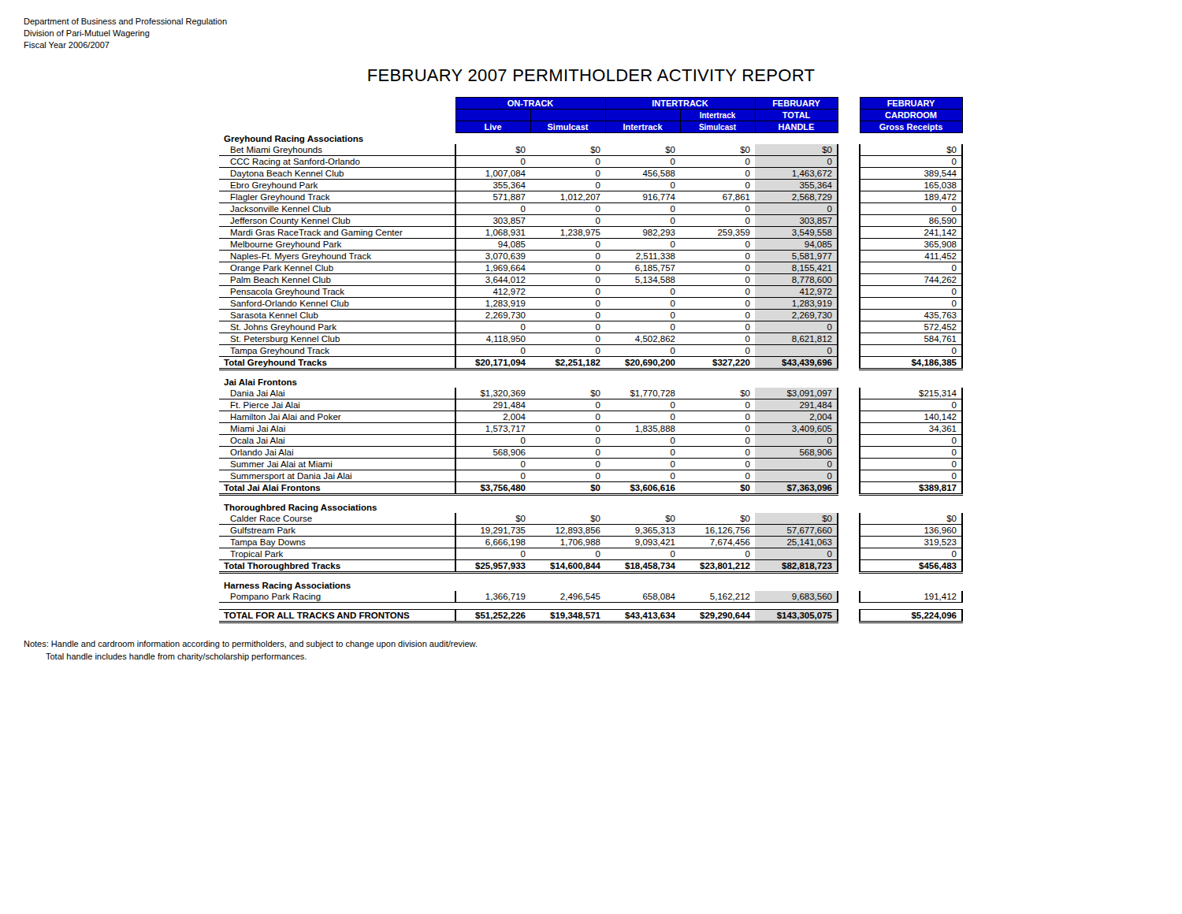Department of Business and Professional Regulation
Division of Pari-Mutuel Wagering
Fiscal Year 2006/2007
FEBRUARY 2007 PERMITHOLDER ACTIVITY REPORT
| | ON-TRACK | INTERTRACK | FEBRUARY | | FEBRUARY |
| --- | --- | --- | --- | --- | --- |
| | | | | Intertrack | TOTAL | | CARDROOM |
| | Live | Simulcast | Intertrack | Simulcast | HANDLE | | Gross Receipts |
| Greyhound Racing Associations |
| Bet Miami Greyhounds | $0 | $0 | $0 | $0 | $0 | | $0 |
| CCC Racing at Sanford-Orlando | 0 | 0 | 0 | 0 | 0 | | 0 |
| Daytona Beach Kennel Club | 1,007,084 | 0 | 456,588 | 0 | 1,463,672 | | 389,544 |
| Ebro Greyhound Park | 355,364 | 0 | 0 | 0 | 355,364 | | 165,038 |
| Flagler Greyhound Track | 571,887 | 1,012,207 | 916,774 | 67,861 | 2,568,729 | | 189,472 |
| Jacksonville Kennel Club | 0 | 0 | 0 | 0 | 0 | | 0 |
| Jefferson County Kennel Club | 303,857 | 0 | 0 | 0 | 303,857 | | 86,590 |
| Mardi Gras RaceTrack and Gaming Center | 1,068,931 | 1,238,975 | 982,293 | 259,359 | 3,549,558 | | 241,142 |
| Melbourne Greyhound Park | 94,085 | 0 | 0 | 0 | 94,085 | | 365,908 |
| Naples-Ft. Myers Greyhound Track | 3,070,639 | 0 | 2,511,338 | 0 | 5,581,977 | | 411,452 |
| Orange Park Kennel Club | 1,969,664 | 0 | 6,185,757 | 0 | 8,155,421 | | 0 |
| Palm Beach Kennel Club | 3,644,012 | 0 | 5,134,588 | 0 | 8,778,600 | | 744,262 |
| Pensacola Greyhound Track | 412,972 | 0 | 0 | 0 | 412,972 | | 0 |
| Sanford-Orlando Kennel Club | 1,283,919 | 0 | 0 | 0 | 1,283,919 | | 0 |
| Sarasota Kennel Club | 2,269,730 | 0 | 0 | 0 | 2,269,730 | | 435,763 |
| St. Johns Greyhound Park | 0 | 0 | 0 | 0 | 0 | | 572,452 |
| St. Petersburg Kennel Club | 4,118,950 | 0 | 4,502,862 | 0 | 8,621,812 | | 584,761 |
| Tampa Greyhound Track | 0 | 0 | 0 | 0 | 0 | | 0 |
| Total Greyhound Tracks | $20,171,094 | $2,251,182 | $20,690,200 | $327,220 | $43,439,696 | | $4,186,385 |
| Jai Alai Frontons |
| Dania Jai Alai | $1,320,369 | $0 | $1,770,728 | $0 | $3,091,097 | | $215,314 |
| Ft. Pierce Jai Alai | 291,484 | 0 | 0 | 0 | 291,484 | | 0 |
| Hamilton Jai Alai and Poker | 2,004 | 0 | 0 | 0 | 2,004 | | 140,142 |
| Miami Jai Alai | 1,573,717 | 0 | 1,835,888 | 0 | 3,409,605 | | 34,361 |
| Ocala Jai Alai | 0 | 0 | 0 | 0 | 0 | | 0 |
| Orlando Jai Alai | 568,906 | 0 | 0 | 0 | 568,906 | | 0 |
| Summer Jai Alai at Miami | 0 | 0 | 0 | 0 | 0 | | 0 |
| Summersport at Dania Jai Alai | 0 | 0 | 0 | 0 | 0 | | 0 |
| Total Jai Alai Frontons | $3,756,480 | $0 | $3,606,616 | $0 | $7,363,096 | | $389,817 |
| Thoroughbred Racing Associations |
| Calder Race Course | $0 | $0 | $0 | $0 | $0 | | $0 |
| Gulfstream Park | 19,291,735 | 12,893,856 | 9,365,313 | 16,126,756 | 57,677,660 | | 136,960 |
| Tampa Bay Downs | 6,666,198 | 1,706,988 | 9,093,421 | 7,674,456 | 25,141,063 | | 319,523 |
| Tropical Park | 0 | 0 | 0 | 0 | 0 | | 0 |
| Total Thoroughbred Tracks | $25,957,933 | $14,600,844 | $18,458,734 | $23,801,212 | $82,818,723 | | $456,483 |
| Harness Racing Associations |
| Pompano Park Racing | 1,366,719 | 2,496,545 | 658,084 | 5,162,212 | 9,683,560 | | 191,412 |
| TOTAL FOR ALL TRACKS AND FRONTONS | $51,252,226 | $19,348,571 | $43,413,634 | $29,290,644 | $143,305,075 | | $5,224,096 |
Notes: Handle and cardroom information according to permitholders, and subject to change upon division audit/review. Total handle includes handle from charity/scholarship performances.